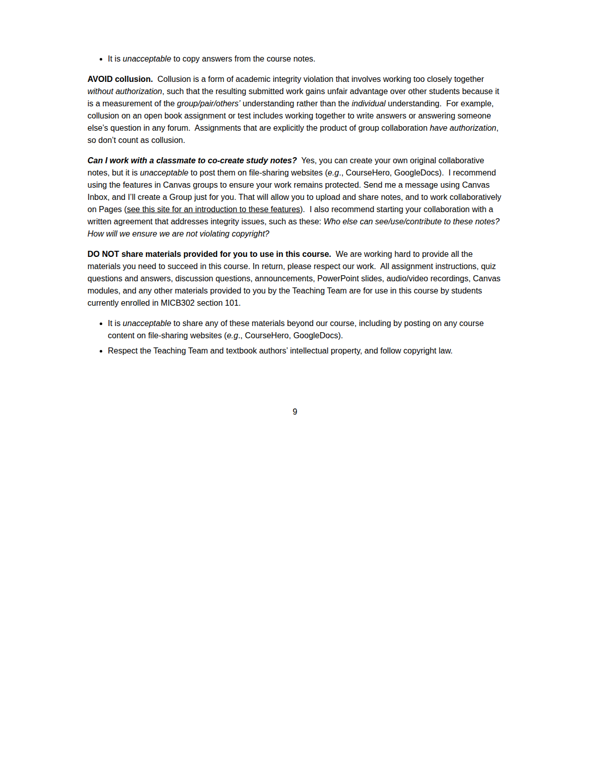It is unacceptable to copy answers from the course notes.
AVOID collusion. Collusion is a form of academic integrity violation that involves working too closely together without authorization, such that the resulting submitted work gains unfair advantage over other students because it is a measurement of the group/pair/others’ understanding rather than the individual understanding. For example, collusion on an open book assignment or test includes working together to write answers or answering someone else’s question in any forum. Assignments that are explicitly the product of group collaboration have authorization, so don’t count as collusion.
Can I work with a classmate to co-create study notes? Yes, you can create your own original collaborative notes, but it is unacceptable to post them on file-sharing websites (e.g., CourseHero, GoogleDocs). I recommend using the features in Canvas groups to ensure your work remains protected. Send me a message using Canvas Inbox, and I’ll create a Group just for you. That will allow you to upload and share notes, and to work collaboratively on Pages (see this site for an introduction to these features). I also recommend starting your collaboration with a written agreement that addresses integrity issues, such as these: Who else can see/use/contribute to these notes? How will we ensure we are not violating copyright?
DO NOT share materials provided for you to use in this course. We are working hard to provide all the materials you need to succeed in this course. In return, please respect our work. All assignment instructions, quiz questions and answers, discussion questions, announcements, PowerPoint slides, audio/video recordings, Canvas modules, and any other materials provided to you by the Teaching Team are for use in this course by students currently enrolled in MICB302 section 101.
It is unacceptable to share any of these materials beyond our course, including by posting on any course content on file-sharing websites (e.g., CourseHero, GoogleDocs).
Respect the Teaching Team and textbook authors’ intellectual property, and follow copyright law.
9